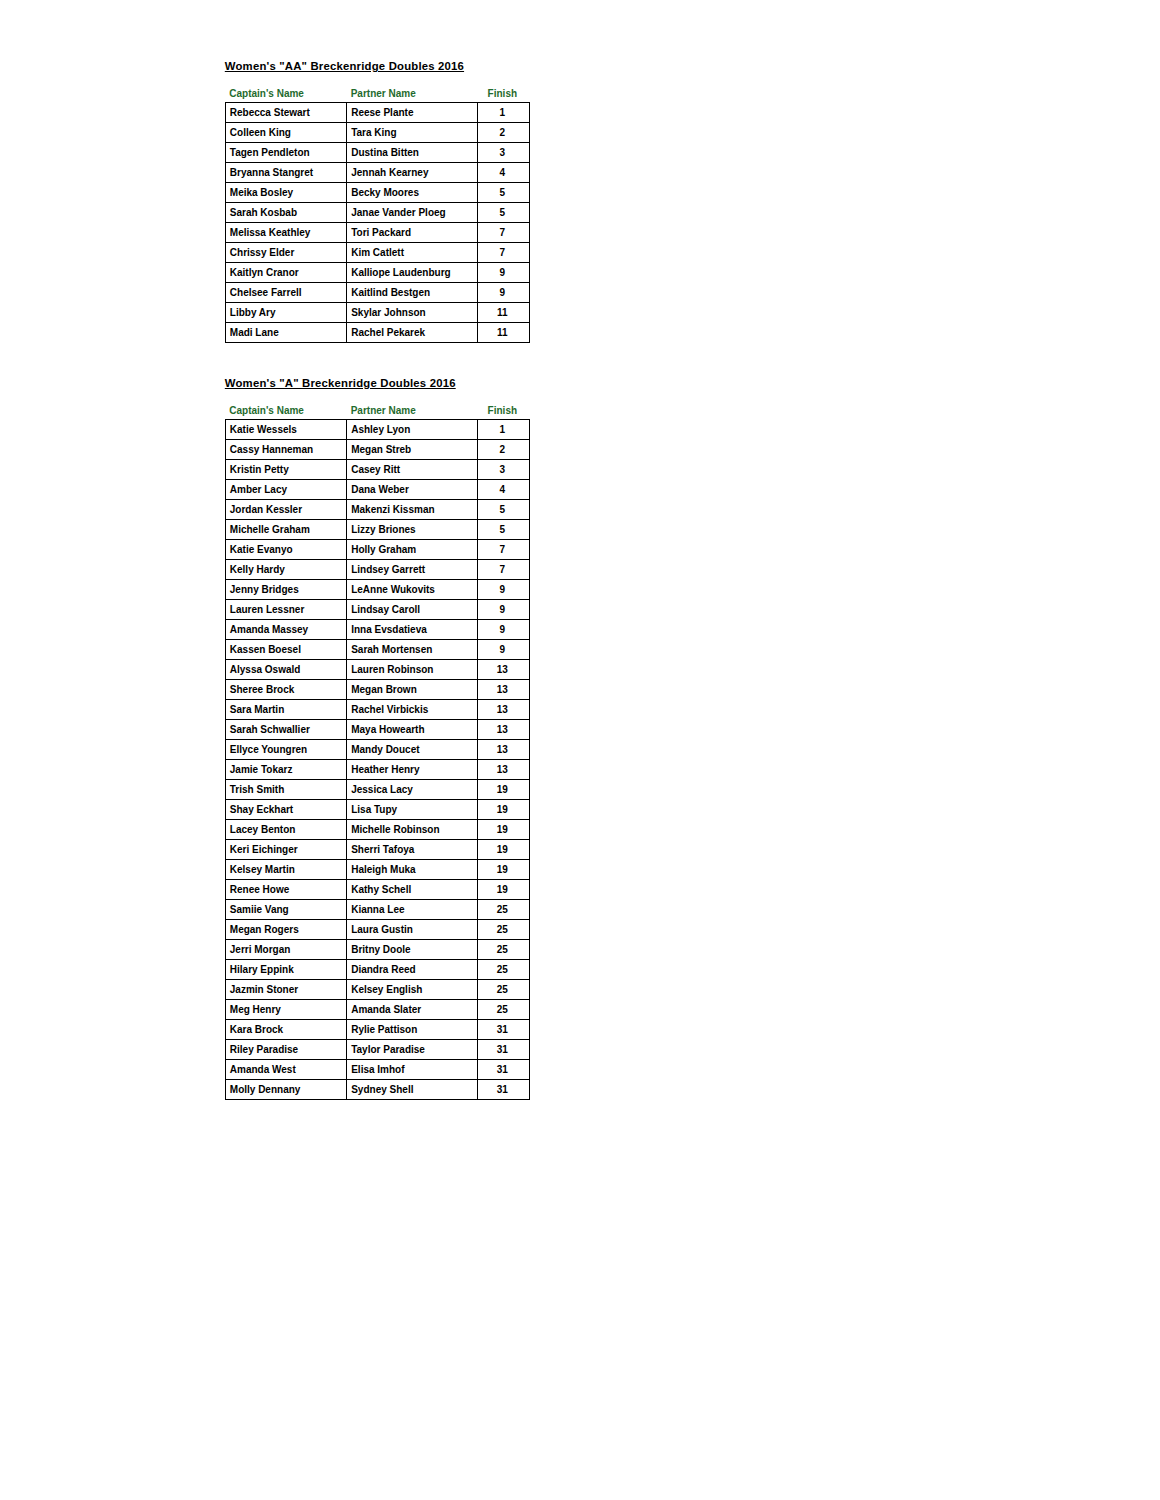Women's "AA" Breckenridge Doubles 2016
| Captain's Name | Partner Name | Finish |
| --- | --- | --- |
| Rebecca Stewart | Reese Plante | 1 |
| Colleen King | Tara King | 2 |
| Tagen Pendleton | Dustina Bitten | 3 |
| Bryanna Stangret | Jennah Kearney | 4 |
| Meika Bosley | Becky Moores | 5 |
| Sarah Kosbab | Janae Vander Ploeg | 5 |
| Melissa Keathley | Tori Packard | 7 |
| Chrissy Elder | Kim Catlett | 7 |
| Kaitlyn Cranor | Kalliope Laudenburg | 9 |
| Chelsee Farrell | Kaitlind Bestgen | 9 |
| Libby Ary | Skylar Johnson | 11 |
| Madi Lane | Rachel Pekarek | 11 |
Women's "A" Breckenridge Doubles 2016
| Captain's Name | Partner Name | Finish |
| --- | --- | --- |
| Katie Wessels | Ashley Lyon | 1 |
| Cassy Hanneman | Megan Streb | 2 |
| Kristin Petty | Casey Ritt | 3 |
| Amber Lacy | Dana Weber | 4 |
| Jordan Kessler | Makenzi Kissman | 5 |
| Michelle Graham | Lizzy Briones | 5 |
| Katie Evanyo | Holly Graham | 7 |
| Kelly Hardy | Lindsey Garrett | 7 |
| Jenny Bridges | LeAnne Wukovits | 9 |
| Lauren Lessner | Lindsay Caroll | 9 |
| Amanda Massey | Inna Evsdatieva | 9 |
| Kassen Boesel | Sarah Mortensen | 9 |
| Alyssa Oswald | Lauren Robinson | 13 |
| Sheree Brock | Megan Brown | 13 |
| Sara Martin | Rachel Virbickis | 13 |
| Sarah Schwallier | Maya Howearth | 13 |
| Ellyce Youngren | Mandy Doucet | 13 |
| Jamie Tokarz | Heather Henry | 13 |
| Trish Smith | Jessica Lacy | 19 |
| Shay Eckhart | Lisa Tupy | 19 |
| Lacey Benton | Michelle Robinson | 19 |
| Keri Eichinger | Sherri Tafoya | 19 |
| Kelsey Martin | Haleigh Muka | 19 |
| Renee Howe | Kathy Schell | 19 |
| Samiie Vang | Kianna Lee | 25 |
| Megan Rogers | Laura Gustin | 25 |
| Jerri Morgan | Britny Doole | 25 |
| Hilary Eppink | Diandra Reed | 25 |
| Jazmin Stoner | Kelsey English | 25 |
| Meg Henry | Amanda Slater | 25 |
| Kara Brock | Rylie Pattison | 31 |
| Riley Paradise | Taylor Paradise | 31 |
| Amanda West | Elisa Imhof | 31 |
| Molly Dennany | Sydney Shell | 31 |